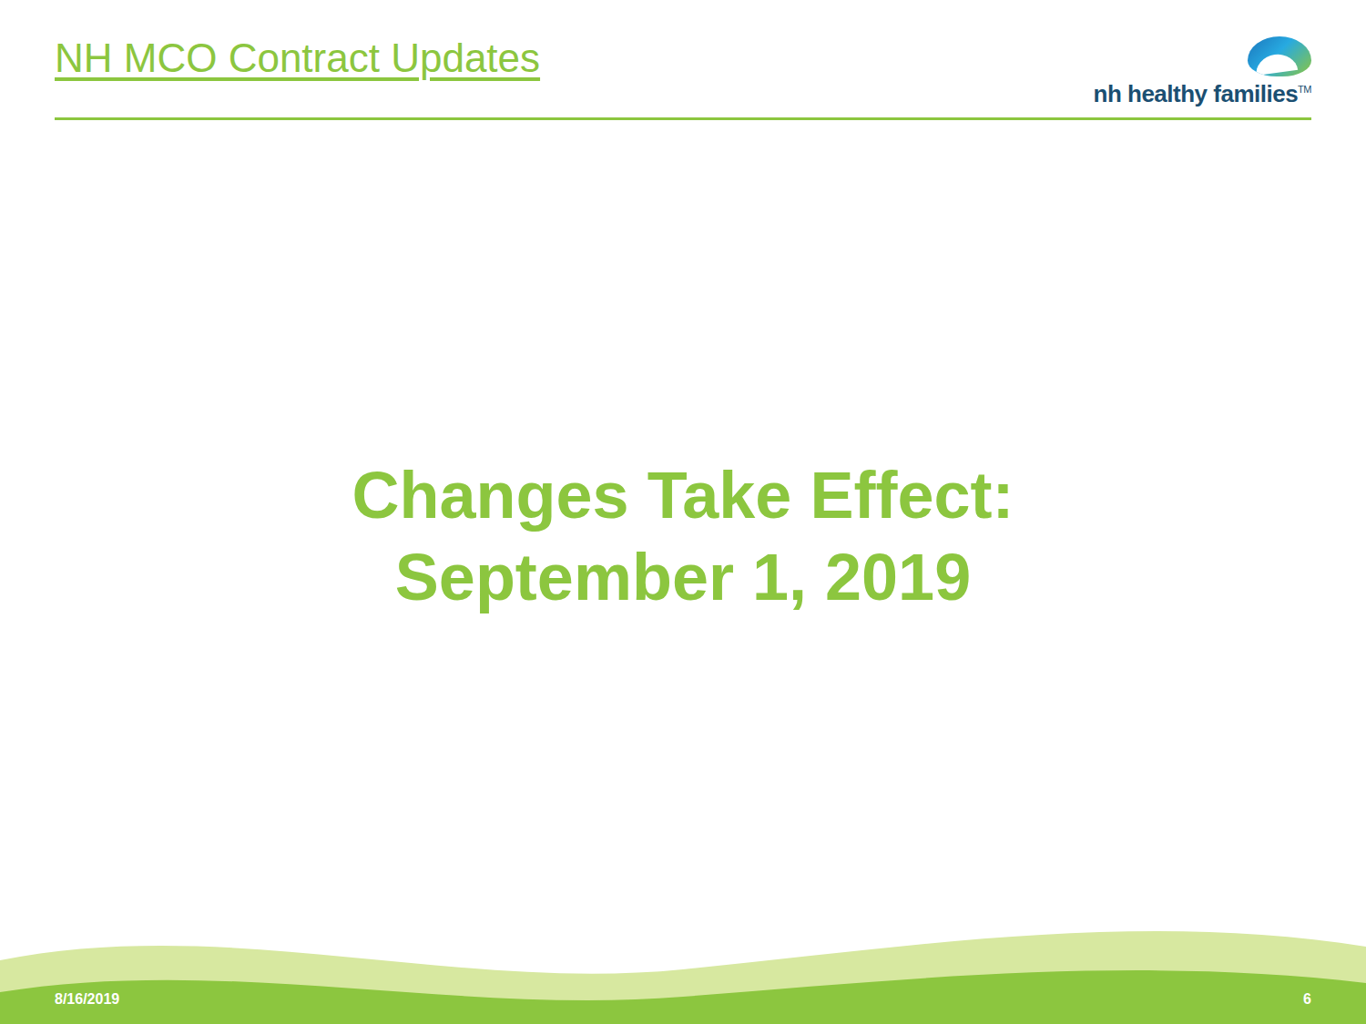NH MCO Contract Updates
nh healthy familiesTM
Changes Take Effect:
September 1, 2019
8/16/2019 6